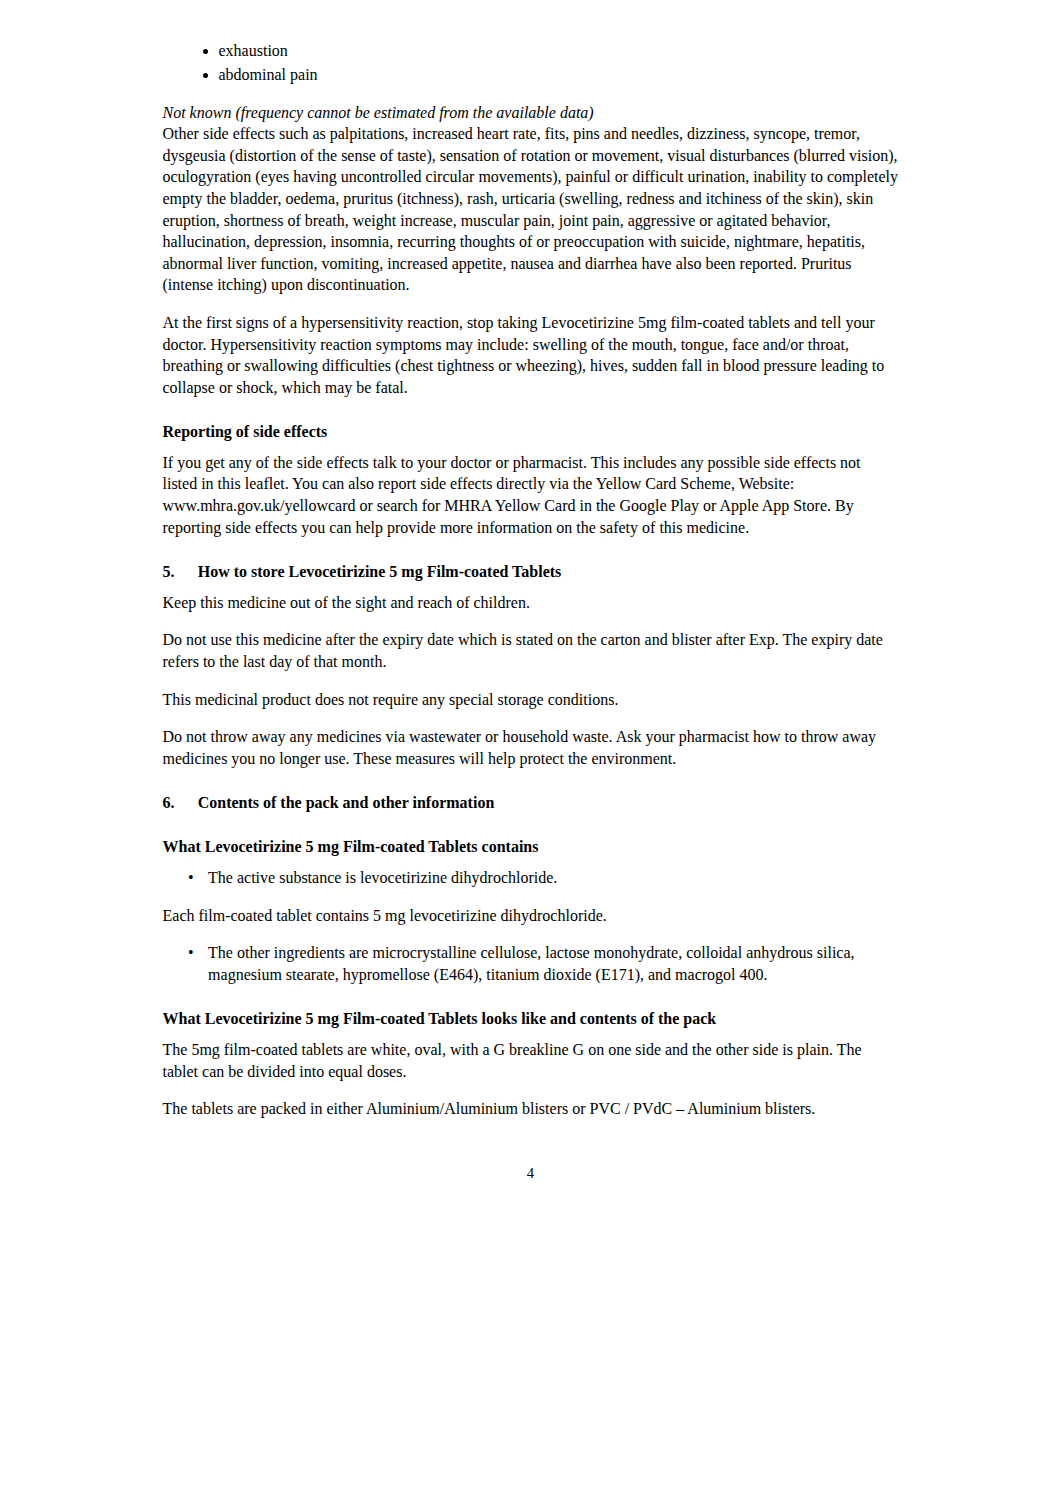exhaustion
abdominal pain
Not known (frequency cannot be estimated from the available data)
Other side effects such as palpitations, increased heart rate, fits, pins and needles, dizziness, syncope, tremor, dysgeusia (distortion of the sense of taste), sensation of rotation or movement, visual disturbances (blurred vision), oculogyration (eyes having uncontrolled circular movements), painful or difficult urination, inability to completely empty the bladder, oedema, pruritus (itchness), rash, urticaria (swelling, redness and itchiness of the skin), skin eruption, shortness of breath, weight increase, muscular pain, joint pain, aggressive or agitated behavior, hallucination, depression, insomnia, recurring thoughts of or preoccupation with suicide, nightmare, hepatitis, abnormal liver function, vomiting, increased appetite, nausea and diarrhea have also been reported. Pruritus (intense itching) upon discontinuation.
At the first signs of a hypersensitivity reaction, stop taking Levocetirizine 5mg film-coated tablets and tell your doctor. Hypersensitivity reaction symptoms may include: swelling of the mouth, tongue, face and/or throat, breathing or swallowing difficulties (chest tightness or wheezing), hives, sudden fall in blood pressure leading to collapse or shock, which may be fatal.
Reporting of side effects
If you get any of the side effects talk to your doctor or pharmacist. This includes any possible side effects not listed in this leaflet. You can also report side effects directly via the Yellow Card Scheme, Website: www.mhra.gov.uk/yellowcard or search for MHRA Yellow Card in the Google Play or Apple App Store. By reporting side effects you can help provide more information on the safety of this medicine.
5. How to store Levocetirizine 5 mg Film-coated Tablets
Keep this medicine out of the sight and reach of children.
Do not use this medicine after the expiry date which is stated on the carton and blister after Exp. The expiry date refers to the last day of that month.
This medicinal product does not require any special storage conditions.
Do not throw away any medicines via wastewater or household waste. Ask your pharmacist how to throw away medicines you no longer use. These measures will help protect the environment.
6. Contents of the pack and other information
What Levocetirizine 5 mg Film-coated Tablets contains
• The active substance is levocetirizine dihydrochloride.
Each film-coated tablet contains 5 mg levocetirizine dihydrochloride.
• The other ingredients are microcrystalline cellulose, lactose monohydrate, colloidal anhydrous silica, magnesium stearate, hypromellose (E464), titanium dioxide (E171), and macrogol 400.
What Levocetirizine 5 mg Film-coated Tablets looks like and contents of the pack
The 5mg film-coated tablets are white, oval, with a G breakline G on one side and the other side is plain. The tablet can be divided into equal doses.
The tablets are packed in either Aluminium/Aluminium blisters or PVC / PVdC – Aluminium blisters.
4